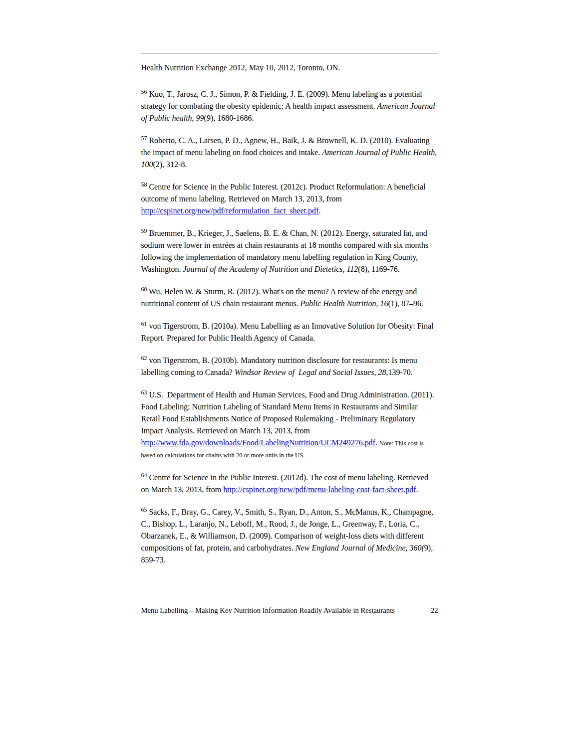Health Nutrition Exchange 2012, May 10, 2012, Toronto, ON.
56 Kuo, T., Jarosz, C. J., Simon, P. & Fielding, J. E. (2009). Menu labeling as a potential strategy for combating the obesity epidemic: A health impact assessment. American Journal of Public health, 99(9), 1680-1686.
57 Roberto, C. A., Larsen, P. D., Agnew, H., Baik, J. & Brownell, K. D. (2010). Evaluating the impact of menu labeling on food choices and intake. American Journal of Public Health, 100(2), 312-8.
58 Centre for Science in the Public Interest. (2012c). Product Reformulation: A beneficial outcome of menu labeling. Retrieved on March 13, 2013, from http://cspinet.org/new/pdf/reformulation_fact_sheet.pdf.
59 Bruemmer, B., Krieger, J., Saelens, B. E. & Chan, N. (2012). Energy, saturated fat, and sodium were lower in entrées at chain restaurants at 18 months compared with six months following the implementation of mandatory menu labelling regulation in King County, Washington. Journal of the Academy of Nutrition and Dietetics, 112(8), 1169-76.
60 Wu, Helen W. & Sturm, R. (2012). What's on the menu? A review of the energy and nutritional content of US chain restaurant menus. Public Health Nutrition, 16(1), 87–96.
61 von Tigerstrom, B. (2010a). Menu Labelling as an Innovative Solution for Obesity: Final Report. Prepared for Public Health Agency of Canada.
62 von Tigerstrom, B. (2010b). Mandatory nutrition disclosure for restaurants: Is menu labelling coming to Canada? Windsor Review of Legal and Social Issues, 28,139-70.
63 U.S. Department of Health and Human Services, Food and Drug Administration. (2011). Food Labeling: Nutrition Labeling of Standard Menu Items in Restaurants and Similar Retail Food Establishments Notice of Proposed Rulemaking - Preliminary Regulatory Impact Analysis. Retrieved on March 13, 2013, from http://www.fda.gov/downloads/Food/LabelingNutrition/UCM249276.pdf. Note: This cost is based on calculations for chains with 20 or more units in the US.
64 Centre for Science in the Public Interest. (2012d). The cost of menu labeling. Retrieved on March 13, 2013, from http://cspinet.org/new/pdf/menu-labeling-cost-fact-sheet.pdf.
65 Sacks, F., Bray, G., Carey, V., Smith, S., Ryan, D., Anton, S., McManus, K., Champagne, C., Bishop, L., Laranjo, N., Leboff, M., Rood, J., de Jonge, L., Greenway, F., Loria, C., Obarzanek, E., & Williamson, D. (2009). Comparison of weight-loss diets with different compositions of fat, protein, and carbohydrates. New England Journal of Medicine, 360(9), 859-73.
Menu Labelling – Making Key Nutrition Information Readily Available in Restaurants
22